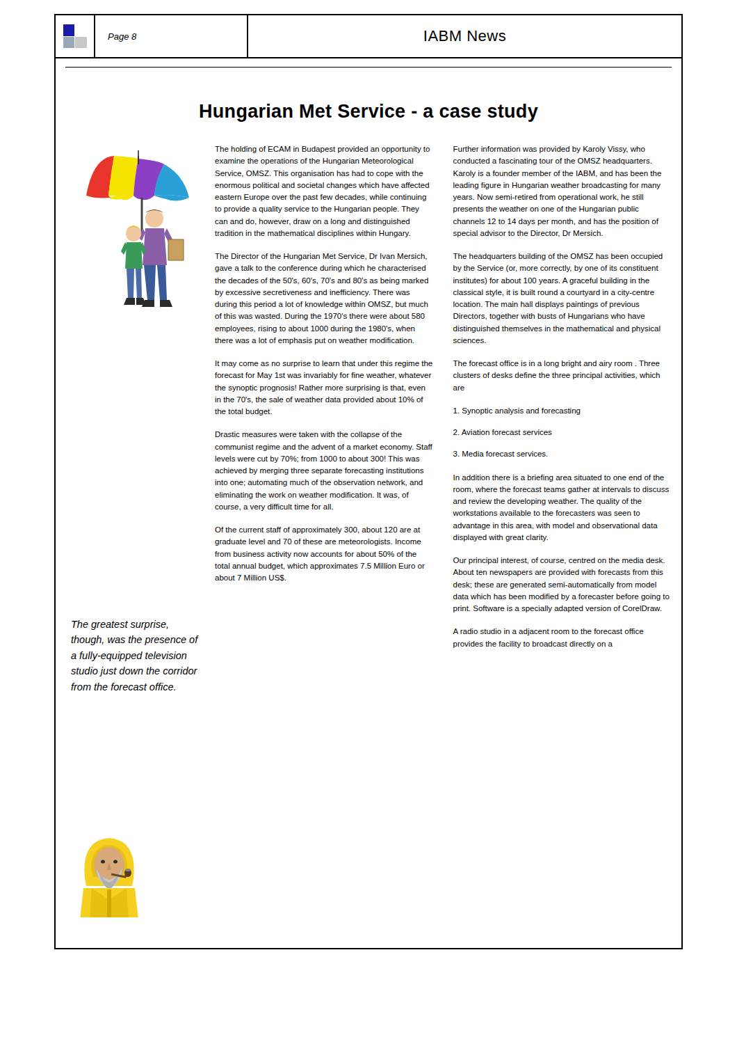Page 8
IABM News
Hungarian Met Service - a case study
The greatest surprise, though, was the presence of a fully-equipped television studio just down the corridor from the forecast office.
The holding of ECAM in Budapest provided an opportunity to examine the operations of the Hungarian Meteorological Service, OMSZ. This organisation has had to cope with the enormous political and societal changes which have affected eastern Europe over the past few decades, while continuing to provide a quality service to the Hungarian people. They can and do, however, draw on a long and distinguished tradition in the mathematical disciplines within Hungary.
The Director of the Hungarian Met Service, Dr Ivan Mersich, gave a talk to the conference during which he characterised the decades of the 50's, 60's, 70's and 80's as being marked by excessive secretiveness and inefficiency. There was during this period a lot of knowledge within OMSZ, but much of this was wasted. During the 1970's there were about 580 employees, rising to about 1000 during the 1980's, when there was a lot of emphasis put on weather modification.
It may come as no surprise to learn that under this regime the forecast for May 1st was invariably for fine weather, whatever the synoptic prognosis! Rather more surprising is that, even in the 70's, the sale of weather data provided about 10% of the total budget.
Drastic measures were taken with the collapse of the communist regime and the advent of a market economy. Staff levels were cut by 70%; from 1000 to about 300! This was achieved by merging three separate forecasting institutions into one; automating much of the observation network, and eliminating the work on weather modification. It was, of course, a very difficult time for all.
Of the current staff of approximately 300, about 120 are at graduate level and 70 of these are meteorologists. Income from business activity now accounts for about 50% of the total annual budget, which approximates 7.5 Million Euro or about 7 Million US$.
Further information was provided by Karoly Vissy, who conducted a fascinating tour of the OMSZ headquarters. Karoly is a founder member of the IABM, and has been the leading figure in Hungarian weather broadcasting for many years. Now semi-retired from operational work, he still presents the weather on one of the Hungarian public channels 12 to 14 days per month, and has the position of special advisor to the Director, Dr Mersich.
The headquarters building of the OMSZ has been occupied by the Service (or, more correctly, by one of its constituent institutes) for about 100 years. A graceful building in the classical style, it is built round a courtyard in a city-centre location. The main hall displays paintings of previous Directors, together with busts of Hungarians who have distinguished themselves in the mathematical and physical sciences.
The forecast office is in a long bright and airy room . Three clusters of desks define the three principal activities, which are
1. Synoptic analysis and forecasting
2. Aviation forecast services
3. Media forecast services.
In addition there is a briefing area situated to one end of the room, where the forecast teams gather at intervals to discuss and review the developing weather. The quality of the workstations available to the forecasters was seen to advantage in this area, with model and observational data displayed with great clarity.
Our principal interest, of course, centred on the media desk. About ten newspapers are provided with forecasts from this desk; these are generated semi-automatically from model data which has been modified by a forecaster before going to print. Software is a specially adapted version of CorelDraw.
A radio studio in a adjacent room to the forecast office provides the facility to broadcast directly on a